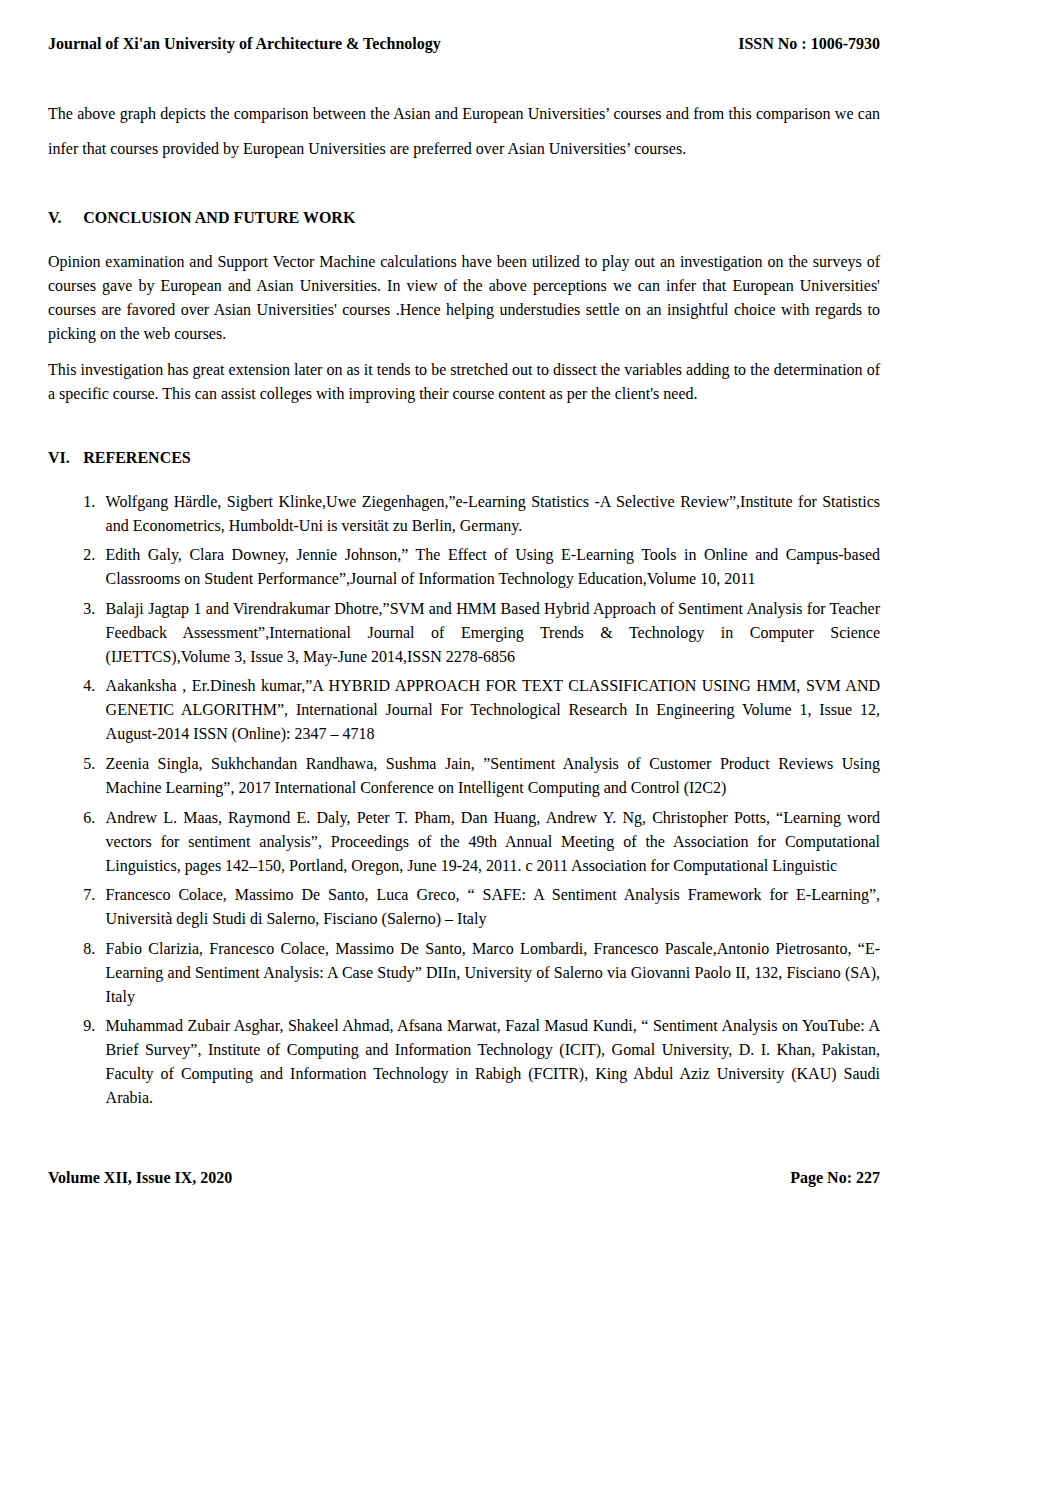Journal of Xi'an University of Architecture & Technology ISSN No : 1006-7930
The above graph depicts the comparison between the Asian and European Universities’ courses and from this comparison we can infer that courses provided by European Universities are preferred over Asian Universities’ courses.
V. CONCLUSION AND FUTURE WORK
Opinion examination and Support Vector Machine calculations have been utilized to play out an investigation on the surveys of courses gave by European and Asian Universities. In view of the above perceptions we can infer that European Universities' courses are favored over Asian Universities' courses .Hence helping understudies settle on an insightful choice with regards to picking on the web courses.
This investigation has great extension later on as it tends to be stretched out to dissect the variables adding to the determination of a specific course. This can assist colleges with improving their course content as per the client's need.
VI. REFERENCES
Wolfgang Härdle, Sigbert Klinke,Uwe Ziegenhagen,”e-Learning Statistics -A Selective Review”,Institute for Statistics and Econometrics, Humboldt-Uni is versität zu Berlin, Germany.
Edith Galy, Clara Downey, Jennie Johnson,” The Effect of Using E-Learning Tools in Online and Campus-based Classrooms on Student Performance”,Journal of Information Technology Education,Volume 10, 2011
Balaji Jagtap 1 and Virendrakumar Dhotre,”SVM and HMM Based Hybrid Approach of Sentiment Analysis for Teacher Feedback Assessment”,International Journal of Emerging Trends & Technology in Computer Science (IJETTCS),Volume 3, Issue 3, May-June 2014,ISSN 2278-6856
Aakanksha , Er.Dinesh kumar,”A HYBRID APPROACH FOR TEXT CLASSIFICATION USING HMM, SVM AND GENETIC ALGORITHM”, International Journal For Technological Research In Engineering Volume 1, Issue 12, August-2014 ISSN (Online): 2347 – 4718
Zeenia Singla, Sukhchandan Randhawa, Sushma Jain, ”Sentiment Analysis of Customer Product Reviews Using Machine Learning”, 2017 International Conference on Intelligent Computing and Control (I2C2)
Andrew L. Maas, Raymond E. Daly, Peter T. Pham, Dan Huang, Andrew Y. Ng, Christopher Potts, “Learning word vectors for sentiment analysis”, Proceedings of the 49th Annual Meeting of the Association for Computational Linguistics, pages 142–150, Portland, Oregon, June 19-24, 2011. c 2011 Association for Computational Linguistic
Francesco Colace, Massimo De Santo, Luca Greco, “ SAFE: A Sentiment Analysis Framework for E-Learning”, Università degli Studi di Salerno, Fisciano (Salerno) – Italy
Fabio Clarizia, Francesco Colace, Massimo De Santo, Marco Lombardi, Francesco Pascale,Antonio Pietrosanto, “E-Learning and Sentiment Analysis: A Case Study” DIIn, University of Salerno via Giovanni Paolo II, 132, Fisciano (SA), Italy
Muhammad Zubair Asghar, Shakeel Ahmad, Afsana Marwat, Fazal Masud Kundi, “ Sentiment Analysis on YouTube: A Brief Survey”, Institute of Computing and Information Technology (ICIT), Gomal University, D. I. Khan, Pakistan, Faculty of Computing and Information Technology in Rabigh (FCITR), King Abdul Aziz University (KAU) Saudi Arabia.
Volume XII, Issue IX, 2020 Page No: 227